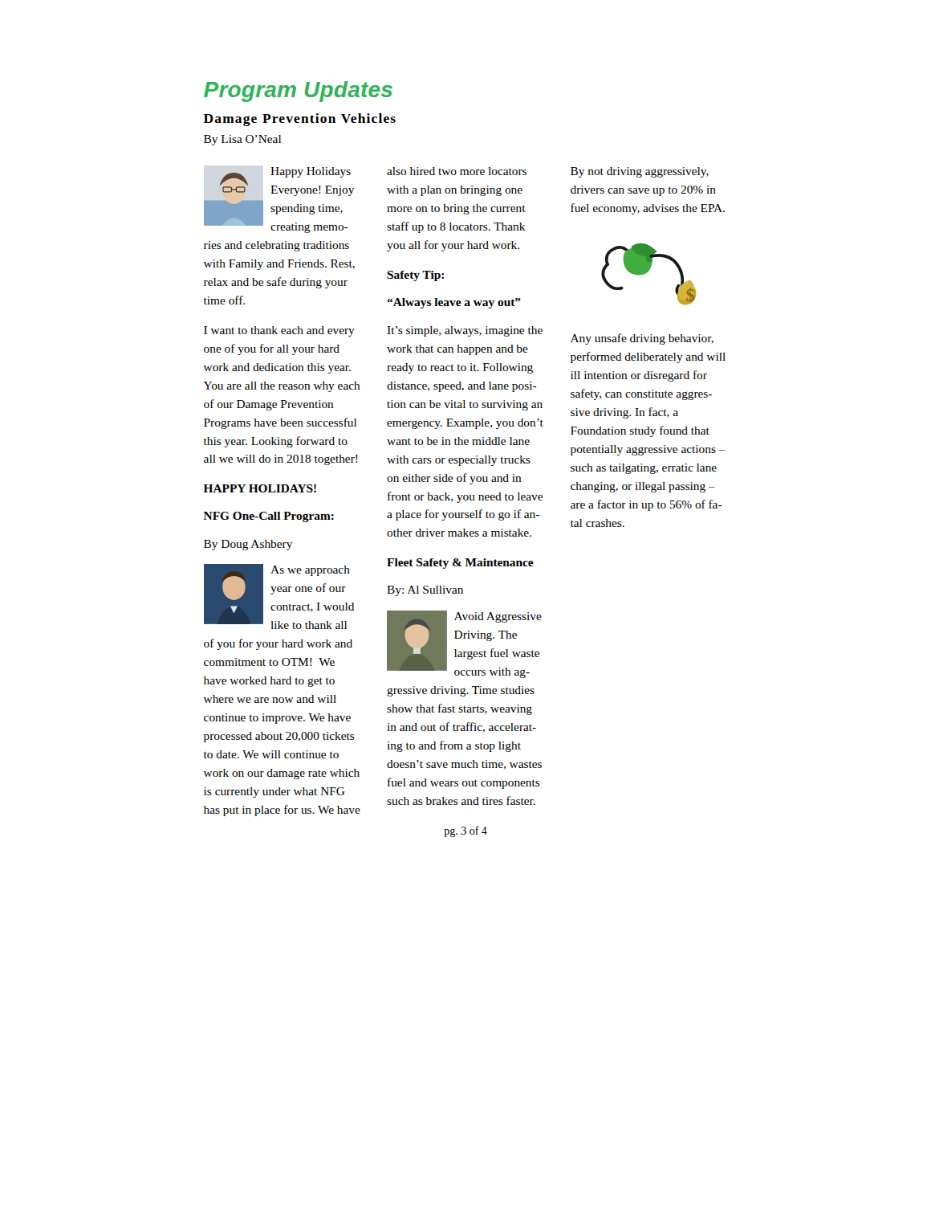Program Updates
Damage Prevention Vehicles
By Lisa O’Neal
Happy Holidays Everyone! Enjoy spending time, creating memories and celebrating traditions with Family and Friends. Rest, relax and be safe during your time off.
I want to thank each and every one of you for all your hard work and dedication this year. You are all the reason why each of our Damage Prevention Programs have been successful this year. Looking forward to all we will do in 2018 together!
HAPPY HOLIDAYS!
NFG One-Call Program:
By Doug Ashbery
As we approach year one of our contract, I would like to thank all of you for your hard work and commitment to OTM! We have worked hard to get to where we are now and will continue to improve. We have processed about 20,000 tickets to date. We will continue to work on our damage rate which is currently under what NFG has put in place for us. We have also hired two more locators with a plan on bringing one more on to bring the current staff up to 8 locators. Thank you all for your hard work.
Safety Tip:
“Always leave a way out”
It’s simple, always, imagine the work that can happen and be ready to react to it. Following distance, speed, and lane position can be vital to surviving an emergency. Example, you don’t want to be in the middle lane with cars or especially trucks on either side of you and in front or back, you need to leave a place for yourself to go if another driver makes a mistake.
Fleet Safety & Maintenance
By: Al Sullivan
Avoid Aggressive Driving. The largest fuel waste occurs with aggressive driving. Time studies show that fast starts, weaving in and out of traffic, accelerating to and from a stop light doesn’t save much time, wastes fuel and wears out components such as brakes and tires faster. By not driving aggressively, drivers can save up to 20% in fuel economy, advises the EPA.
$
Any unsafe driving behavior, performed deliberately and will ill intention or disregard for safety, can constitute aggressive driving. In fact, a Foundation study found that potentially aggressive actions – such as tailgating, erratic lane changing, or illegal passing – are a factor in up to 56% of fatal crashes.
pg. 3 of 4